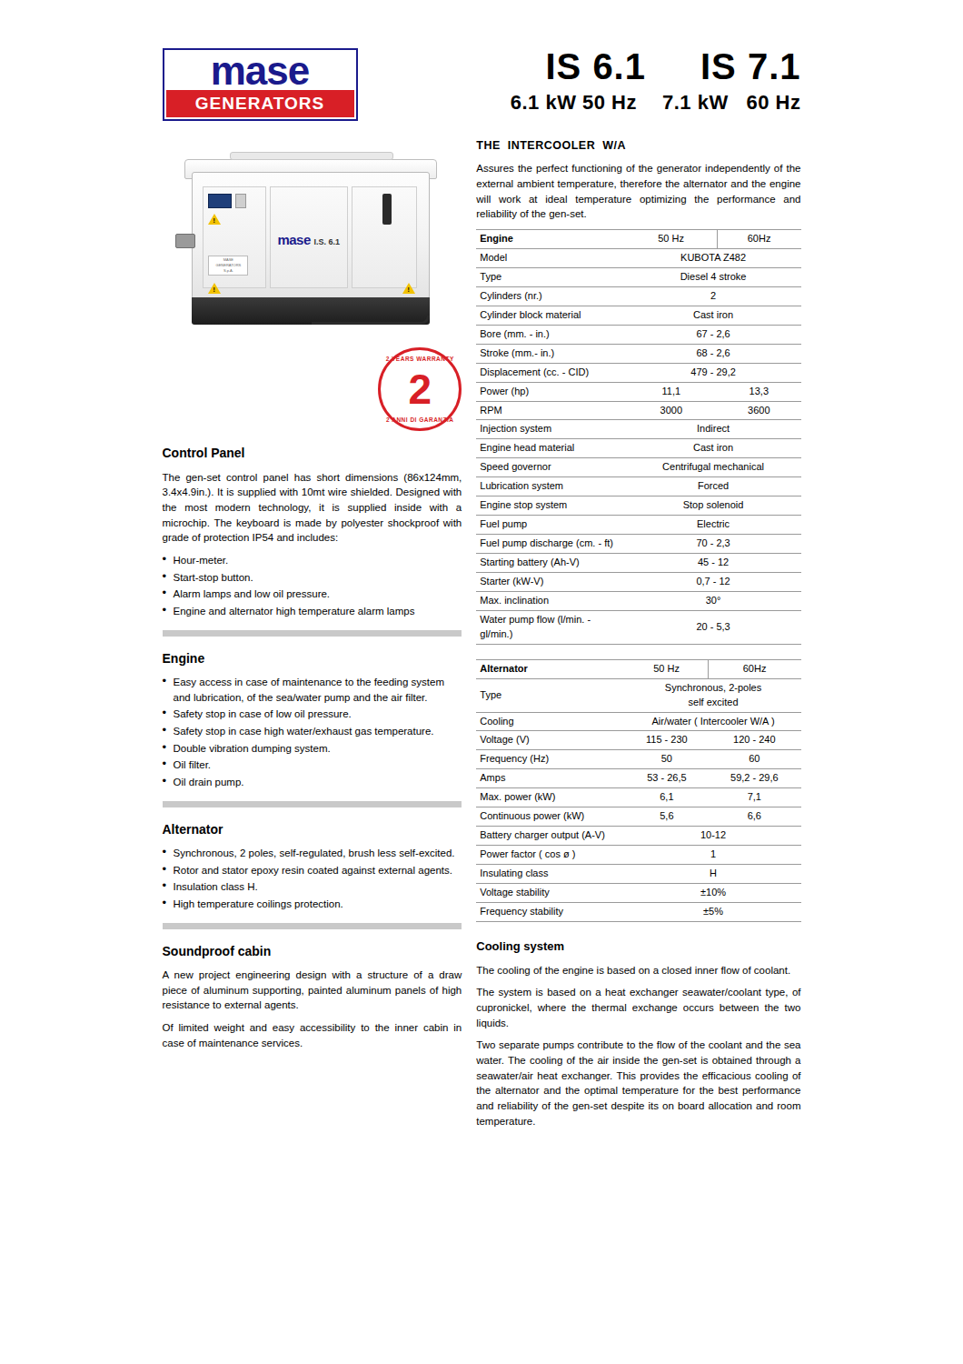mase
GENERATORS
IS 6.1 IS 7.1
6.1 kW 50 Hz 7.1 kW 60 Hz
mase I.S. 6.1
MASE GENERATORS
S.p.A.
Model IS 6.1
2 YEARS WARRANTY
2
2 ANNI DI GARANZIA
Control Panel
The gen-set control panel has short dimensions (86x124mm, 3.4x4.9in.). It is supplied with 10mt wire shielded. Designed with the most modern technology, it is supplied inside with a microchip. The keyboard is made by polyester shockproof with grade of protection IP54 and includes:
Hour-meter.
Start-stop button.
Alarm lamps and low oil pressure.
Engine and alternator high temperature alarm lamps
Engine
Easy access in case of maintenance to the feeding system and lubrication, of the sea/water pump and the air filter.
Safety stop in case of low oil pressure.
Safety stop in case high water/exhaust gas temperature.
Double vibration dumping system.
Oil filter.
Oil drain pump.
Alternator
Synchronous, 2 poles, self-regulated, brush less self-excited.
Rotor and stator epoxy resin coated against external agents.
Insulation class H.
High temperature coilings protection.
Soundproof cabin
A new project engineering design with a structure of a draw piece of aluminum supporting, painted aluminum panels of high resistance to external agents.
Of limited weight and easy accessibility to the inner cabin in case of maintenance services.
THE INTERCOOLER W/A
Assures the perfect functioning of the generator independently of the external ambient temperature, therefore the alternator and the engine will work at ideal temperature optimizing the performance and reliability of the gen-set.
| Engine | 50 Hz | 60Hz |
| --- | --- | --- |
| Model | KUBOTA Z482 |
| Type | Diesel 4 stroke |
| Cylinders (nr.) | 2 |
| Cylinder block material | Cast iron |
| Bore (mm. - in.) | 67 - 2,6 |
| Stroke (mm.- in.) | 68 - 2,6 |
| Displacement (cc. - CID) | 479 - 29,2 |
| Power (hp) | 11,1 | 13,3 |
| RPM | 3000 | 3600 |
| Injection system | Indirect |
| Engine head material | Cast iron |
| Speed governor | Centrifugal mechanical |
| Lubrication system | Forced |
| Engine stop system | Stop solenoid |
| Fuel pump | Electric |
| Fuel pump discharge (cm. - ft) | 70 - 2,3 |
| Starting battery (Ah-V) | 45 - 12 |
| Starter (kW-V) | 0,7 - 12 |
| Max. inclination | 30° |
| Water pump flow (l/min. - gl/min.) | 20 - 5,3 |
| Alternator | 50 Hz | 60Hz |
| --- | --- | --- |
| Type | Synchronous, 2-poles self excited |
| Cooling | Air/water ( Intercooler W/A ) |
| Voltage (V) | 115 - 230 | 120 - 240 |
| Frequency (Hz) | 50 | 60 |
| Amps | 53 - 26,5 | 59,2 - 29,6 |
| Max. power (kW) | 6,1 | 7,1 |
| Continuous power (kW) | 5,6 | 6,6 |
| Battery charger output (A-V) | 10-12 |
| Power factor ( cos ø ) | 1 |
| Insulating class | H |
| Voltage stability | ±10% |
| Frequency stability | ±5% |
Cooling system
The cooling of the engine is based on a closed inner flow of coolant.
The system is based on a heat exchanger seawater/coolant type, of cupronickel, where the thermal exchange occurs between the two liquids.
Two separate pumps contribute to the flow of the coolant and the sea water. The cooling of the air inside the gen-set is obtained through a seawater/air heat exchanger. This provides the efficacious cooling of the alternator and the optimal temperature for the best performance and reliability of the gen-set despite its on board allocation and room temperature.